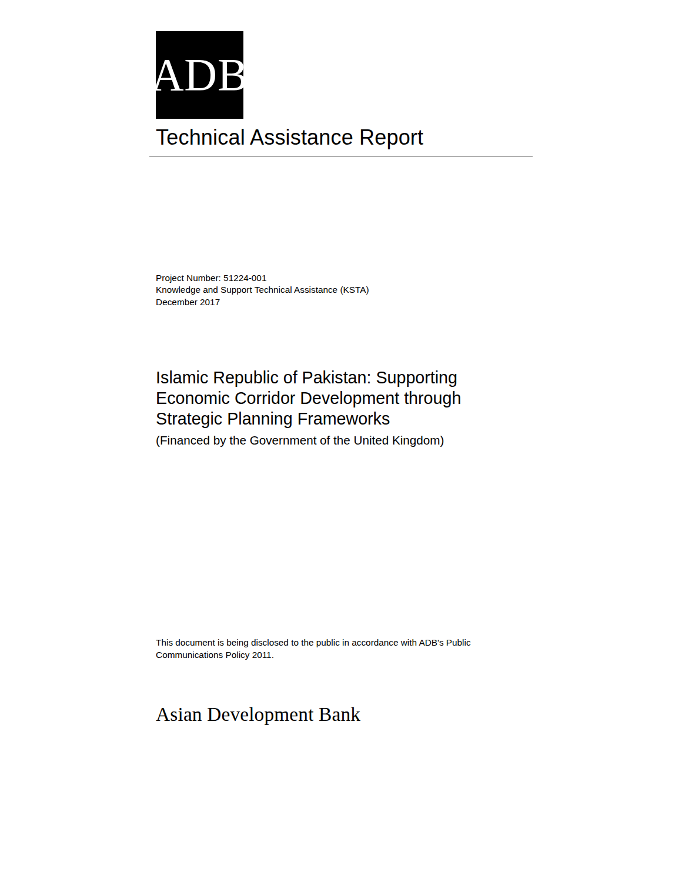ADB
Technical Assistance Report
Project Number: 51224-001
Knowledge and Support Technical Assistance (KSTA)
December 2017
Islamic Republic of Pakistan: Supporting Economic Corridor Development through Strategic Planning Frameworks (Financed by the Government of the United Kingdom)
This document is being disclosed to the public in accordance with ADB's Public Communications Policy 2011.
Asian Development Bank